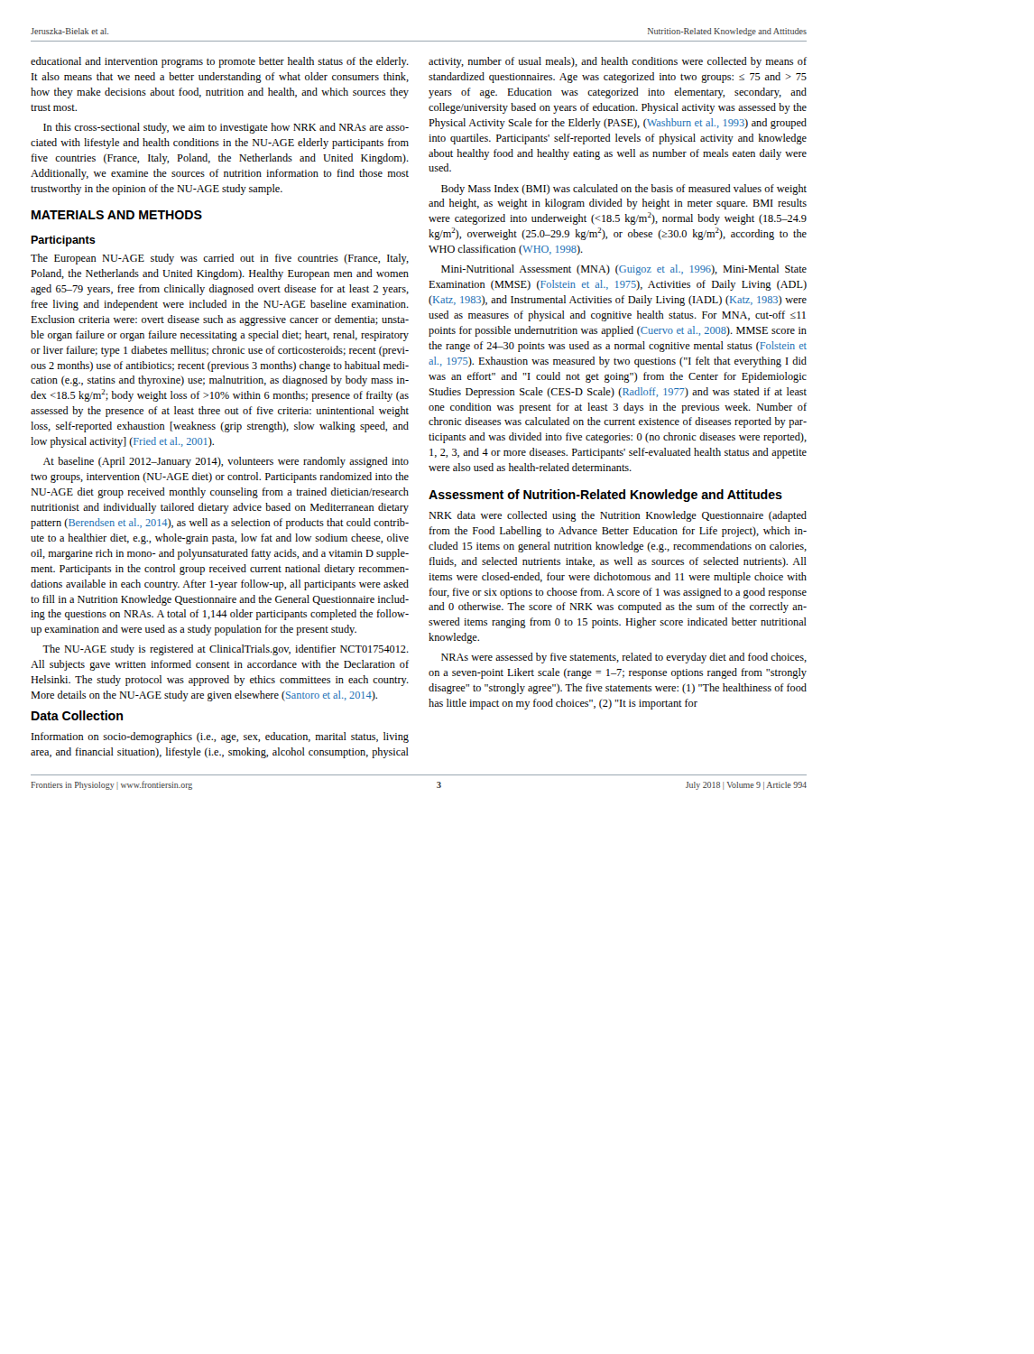Jeruszka-Bielak et al.
Nutrition-Related Knowledge and Attitudes
educational and intervention programs to promote better health status of the elderly. It also means that we need a better understanding of what older consumers think, how they make decisions about food, nutrition and health, and which sources they trust most.
In this cross-sectional study, we aim to investigate how NRK and NRAs are associated with lifestyle and health conditions in the NU-AGE elderly participants from five countries (France, Italy, Poland, the Netherlands and United Kingdom). Additionally, we examine the sources of nutrition information to find those most trustworthy in the opinion of the NU-AGE study sample.
MATERIALS AND METHODS
Participants
The European NU-AGE study was carried out in five countries (France, Italy, Poland, the Netherlands and United Kingdom). Healthy European men and women aged 65–79 years, free from clinically diagnosed overt disease for at least 2 years, free living and independent were included in the NU-AGE baseline examination. Exclusion criteria were: overt disease such as aggressive cancer or dementia; unstable organ failure or organ failure necessitating a special diet; heart, renal, respiratory or liver failure; type 1 diabetes mellitus; chronic use of corticosteroids; recent (previous 2 months) use of antibiotics; recent (previous 3 months) change to habitual medication (e.g., statins and thyroxine) use; malnutrition, as diagnosed by body mass index <18.5 kg/m2; body weight loss of >10% within 6 months; presence of frailty (as assessed by the presence of at least three out of five criteria: unintentional weight loss, self-reported exhaustion [weakness (grip strength), slow walking speed, and low physical activity] (Fried et al., 2001).
At baseline (April 2012–January 2014), volunteers were randomly assigned into two groups, intervention (NU-AGE diet) or control. Participants randomized into the NU-AGE diet group received monthly counseling from a trained dietician/research nutritionist and individually tailored dietary advice based on Mediterranean dietary pattern (Berendsen et al., 2014), as well as a selection of products that could contribute to a healthier diet, e.g., whole-grain pasta, low fat and low sodium cheese, olive oil, margarine rich in mono- and polyunsaturated fatty acids, and a vitamin D supplement. Participants in the control group received current national dietary recommendations available in each country. After 1-year follow-up, all participants were asked to fill in a Nutrition Knowledge Questionnaire and the General Questionnaire including the questions on NRAs. A total of 1,144 older participants completed the follow-up examination and were used as a study population for the present study.
The NU-AGE study is registered at ClinicalTrials.gov, identifier NCT01754012. All subjects gave written informed consent in accordance with the Declaration of Helsinki. The study protocol was approved by ethics committees in each country. More details on the NU-AGE study are given elsewhere (Santoro et al., 2014).
Data Collection
Information on socio-demographics (i.e., age, sex, education, marital status, living area, and financial situation), lifestyle (i.e., smoking, alcohol consumption, physical activity, number of usual meals), and health conditions were collected by means of standardized questionnaires. Age was categorized into two groups: ≤ 75 and > 75 years of age. Education was categorized into elementary, secondary, and college/university based on years of education. Physical activity was assessed by the Physical Activity Scale for the Elderly (PASE), (Washburn et al., 1993) and grouped into quartiles. Participants' self-reported levels of physical activity and knowledge about healthy food and healthy eating as well as number of meals eaten daily were used.
Body Mass Index (BMI) was calculated on the basis of measured values of weight and height, as weight in kilogram divided by height in meter square. BMI results were categorized into underweight (<18.5 kg/m2), normal body weight (18.5–24.9 kg/m2), overweight (25.0–29.9 kg/m2), or obese (≥30.0 kg/m2), according to the WHO classification (WHO, 1998).
Mini-Nutritional Assessment (MNA) (Guigoz et al., 1996), Mini-Mental State Examination (MMSE) (Folstein et al., 1975), Activities of Daily Living (ADL) (Katz, 1983), and Instrumental Activities of Daily Living (IADL) (Katz, 1983) were used as measures of physical and cognitive health status. For MNA, cut-off ≤11 points for possible undernutrition was applied (Cuervo et al., 2008). MMSE score in the range of 24–30 points was used as a normal cognitive mental status (Folstein et al., 1975). Exhaustion was measured by two questions ("I felt that everything I did was an effort" and "I could not get going") from the Center for Epidemiologic Studies Depression Scale (CES-D Scale) (Radloff, 1977) and was stated if at least one condition was present for at least 3 days in the previous week. Number of chronic diseases was calculated on the current existence of diseases reported by participants and was divided into five categories: 0 (no chronic diseases were reported), 1, 2, 3, and 4 or more diseases. Participants' self-evaluated health status and appetite were also used as health-related determinants.
Assessment of Nutrition-Related Knowledge and Attitudes
NRK data were collected using the Nutrition Knowledge Questionnaire (adapted from the Food Labelling to Advance Better Education for Life project), which included 15 items on general nutrition knowledge (e.g., recommendations on calories, fluids, and selected nutrients intake, as well as sources of selected nutrients). All items were closed-ended, four were dichotomous and 11 were multiple choice with four, five or six options to choose from. A score of 1 was assigned to a good response and 0 otherwise. The score of NRK was computed as the sum of the correctly answered items ranging from 0 to 15 points. Higher score indicated better nutritional knowledge.
NRAs were assessed by five statements, related to everyday diet and food choices, on a seven-point Likert scale (range = 1–7; response options ranged from "strongly disagree" to "strongly agree"). The five statements were: (1) "The healthiness of food has little impact on my food choices", (2) "It is important for
Frontiers in Physiology | www.frontiersin.org
3
July 2018 | Volume 9 | Article 994